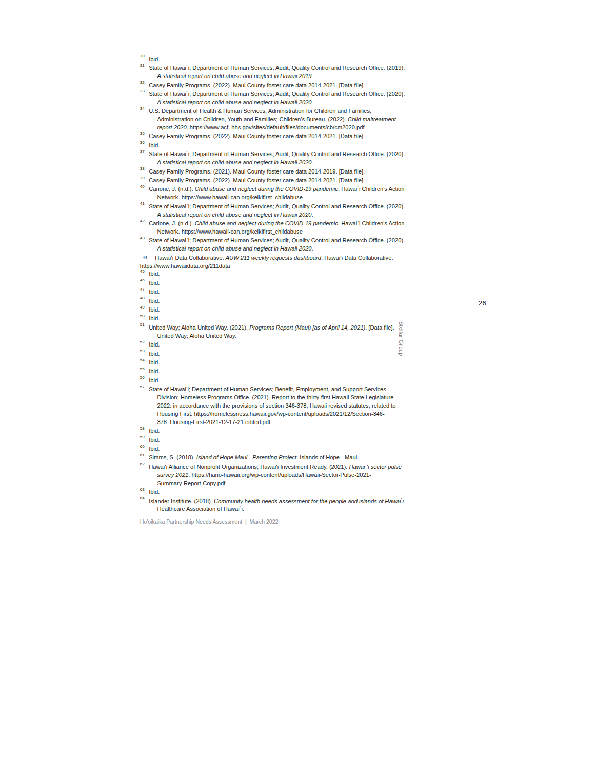30 Ibid.
31 State of Hawai`i; Department of Human Services; Audit, Quality Control and Research Office. (2019). A statistical report on child abuse and neglect in Hawaii 2019.
32 Casey Family Programs. (2022). Maui County foster care data 2014-2021. [Data file].
33 State of Hawai`i; Department of Human Services; Audit, Quality Control and Research Office. (2020). A statistical report on child abuse and neglect in Hawaii 2020.
34 U.S. Department of Health & Human Services, Administration for Children and Families, Administration on Children, Youth and Families; Children’s Bureau. (2022). Child maltreatment report 2020. https://www.acf. hhs.gov/sites/default/files/documents/cb/cm2020.pdf
35 Casey Family Programs. (2022). Maui County foster care data 2014-2021. [Data file].
36 Ibid.
37 State of Hawai`i; Department of Human Services; Audit, Quality Control and Research Office. (2020). A statistical report on child abuse and neglect in Hawaii 2020.
38 Casey Family Programs. (2021). Maui County foster care data 2014-2019. [Data file].
39 Casey Family Programs. (2022). Maui County foster care data 2014-2021. [Data file].
40 Carione, J. (n.d.). Child abuse and neglect during the COVID-19 pandemic. Hawai`i Children's Action Network. https://www.hawaii-can.org/keikifirst_childabuse
41 State of Hawai`i; Department of Human Services; Audit, Quality Control and Research Office. (2020). A statistical report on child abuse and neglect in Hawaii 2020.
42 Carione, J. (n.d.). Child abuse and neglect during the COVID-19 pandemic. Hawai`i Children's Action Network. https://www.hawaii-can.org/keikifirst_childabuse
43 State of Hawai`i; Department of Human Services; Audit, Quality Control and Research Office. (2020). A statistical report on child abuse and neglect in Hawaii 2020.
44 Hawai‘i Data Collaborative. AUW 211 weekly requests dashboard. Hawai‘i Data Collaborative.
https://www.hawaiidata.org/211data
45 Ibid.
46 Ibid.
47 Ibid.
48 Ibid.
49 Ibid.
50 Ibid.
51 United Way; Aloha United Way. (2021). Programs Report (Maui) [as of April 14, 2021). [Data file]. United Way; Aloha United Way.
52 Ibid.
53 Ibid.
54 Ibid.
55 Ibid.
56 Ibid.
57 State of Hawai‘i; Department of Human Services; Benefit, Employment, and Support Services Division; Homeless Programs Office. (2021). Report to the thirty-first Hawaii State Legislature 2022: in accordance with the provisions of section 346-378, Hawaii revised statutes, related to Housing First. https://homelessness.hawaii.gov/wp-content/uploads/2021/12/Section-346- 378_Housing-First-2021-12-17-21.edited.pdf
58 Ibid.
59 Ibid.
60 Ibid.
61 Simms, S. (2018). Island of Hope Maui - Parenting Project. Islands of Hope - Maui.
62 Hawai‘i Alliance of Nonprofit Organizations; Hawai‘i Investment Ready. (2021). Hawai ‘i sector pulse survey 2021. https://hano-hawaii.org/wp-content/uploads/Hawaii-Sector-Pulse-2021- Summary-Report-Copy.pdf
63 Ibid.
64 Islander Institute. (2018). Community health needs assessment for the people and islands of Hawai ̀i. Healthcare Association of Hawai`i.
26
Stellar Group
Ho'oikaika Partnership Needs Assessment | March 2022